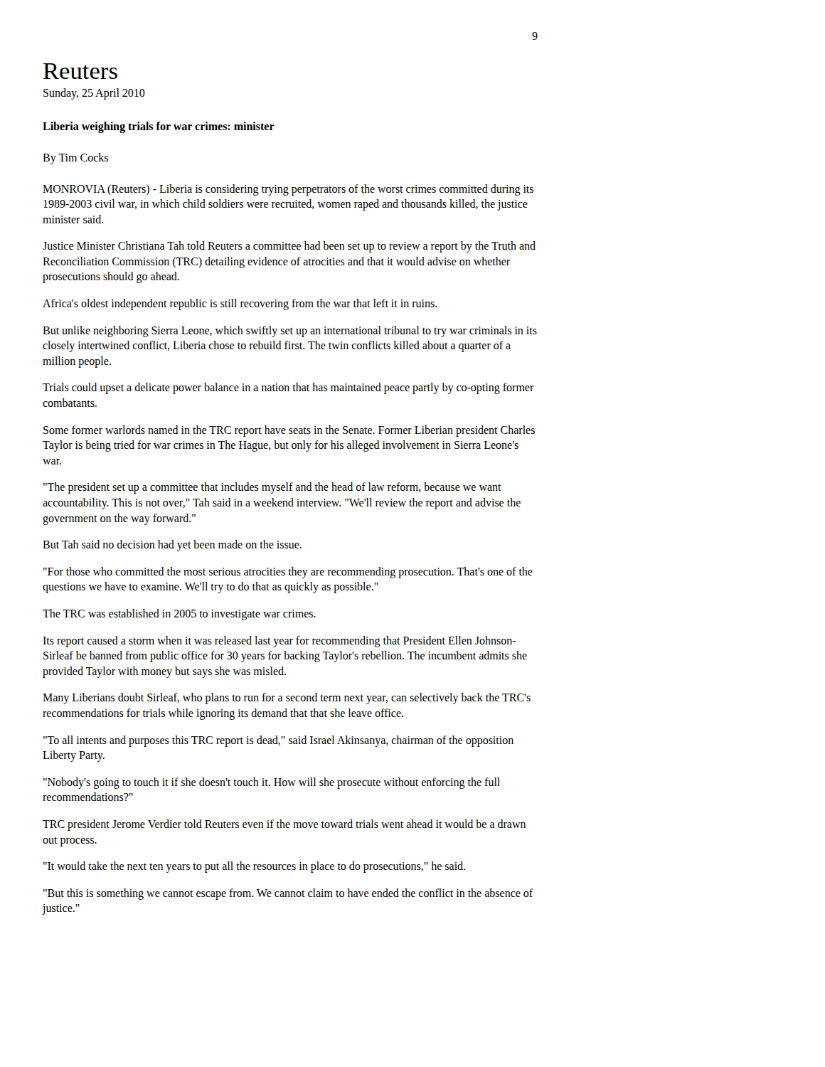9
Reuters
Sunday, 25 April 2010
Liberia weighing trials for war crimes: minister
By Tim Cocks
MONROVIA (Reuters) - Liberia is considering trying perpetrators of the worst crimes committed during its 1989-2003 civil war, in which child soldiers were recruited, women raped and thousands killed, the justice minister said.
Justice Minister Christiana Tah told Reuters a committee had been set up to review a report by the Truth and Reconciliation Commission (TRC) detailing evidence of atrocities and that it would advise on whether prosecutions should go ahead.
Africa's oldest independent republic is still recovering from the war that left it in ruins.
But unlike neighboring Sierra Leone, which swiftly set up an international tribunal to try war criminals in its closely intertwined conflict, Liberia chose to rebuild first. The twin conflicts killed about a quarter of a million people.
Trials could upset a delicate power balance in a nation that has maintained peace partly by co-opting former combatants.
Some former warlords named in the TRC report have seats in the Senate. Former Liberian president Charles Taylor is being tried for war crimes in The Hague, but only for his alleged involvement in Sierra Leone's war.
"The president set up a committee that includes myself and the head of law reform, because we want accountability. This is not over," Tah said in a weekend interview. "We'll review the report and advise the government on the way forward."
But Tah said no decision had yet been made on the issue.
"For those who committed the most serious atrocities they are recommending prosecution. That's one of the questions we have to examine. We'll try to do that as quickly as possible."
The TRC was established in 2005 to investigate war crimes.
Its report caused a storm when it was released last year for recommending that President Ellen Johnson-Sirleaf be banned from public office for 30 years for backing Taylor's rebellion. The incumbent admits she provided Taylor with money but says she was misled.
Many Liberians doubt Sirleaf, who plans to run for a second term next year, can selectively back the TRC's recommendations for trials while ignoring its demand that that she leave office.
"To all intents and purposes this TRC report is dead," said Israel Akinsanya, chairman of the opposition Liberty Party.
"Nobody's going to touch it if she doesn't touch it. How will she prosecute without enforcing the full recommendations?"
TRC president Jerome Verdier told Reuters even if the move toward trials went ahead it would be a drawn out process.
"It would take the next ten years to put all the resources in place to do prosecutions," he said.
"But this is something we cannot escape from. We cannot claim to have ended the conflict in the absence of justice."